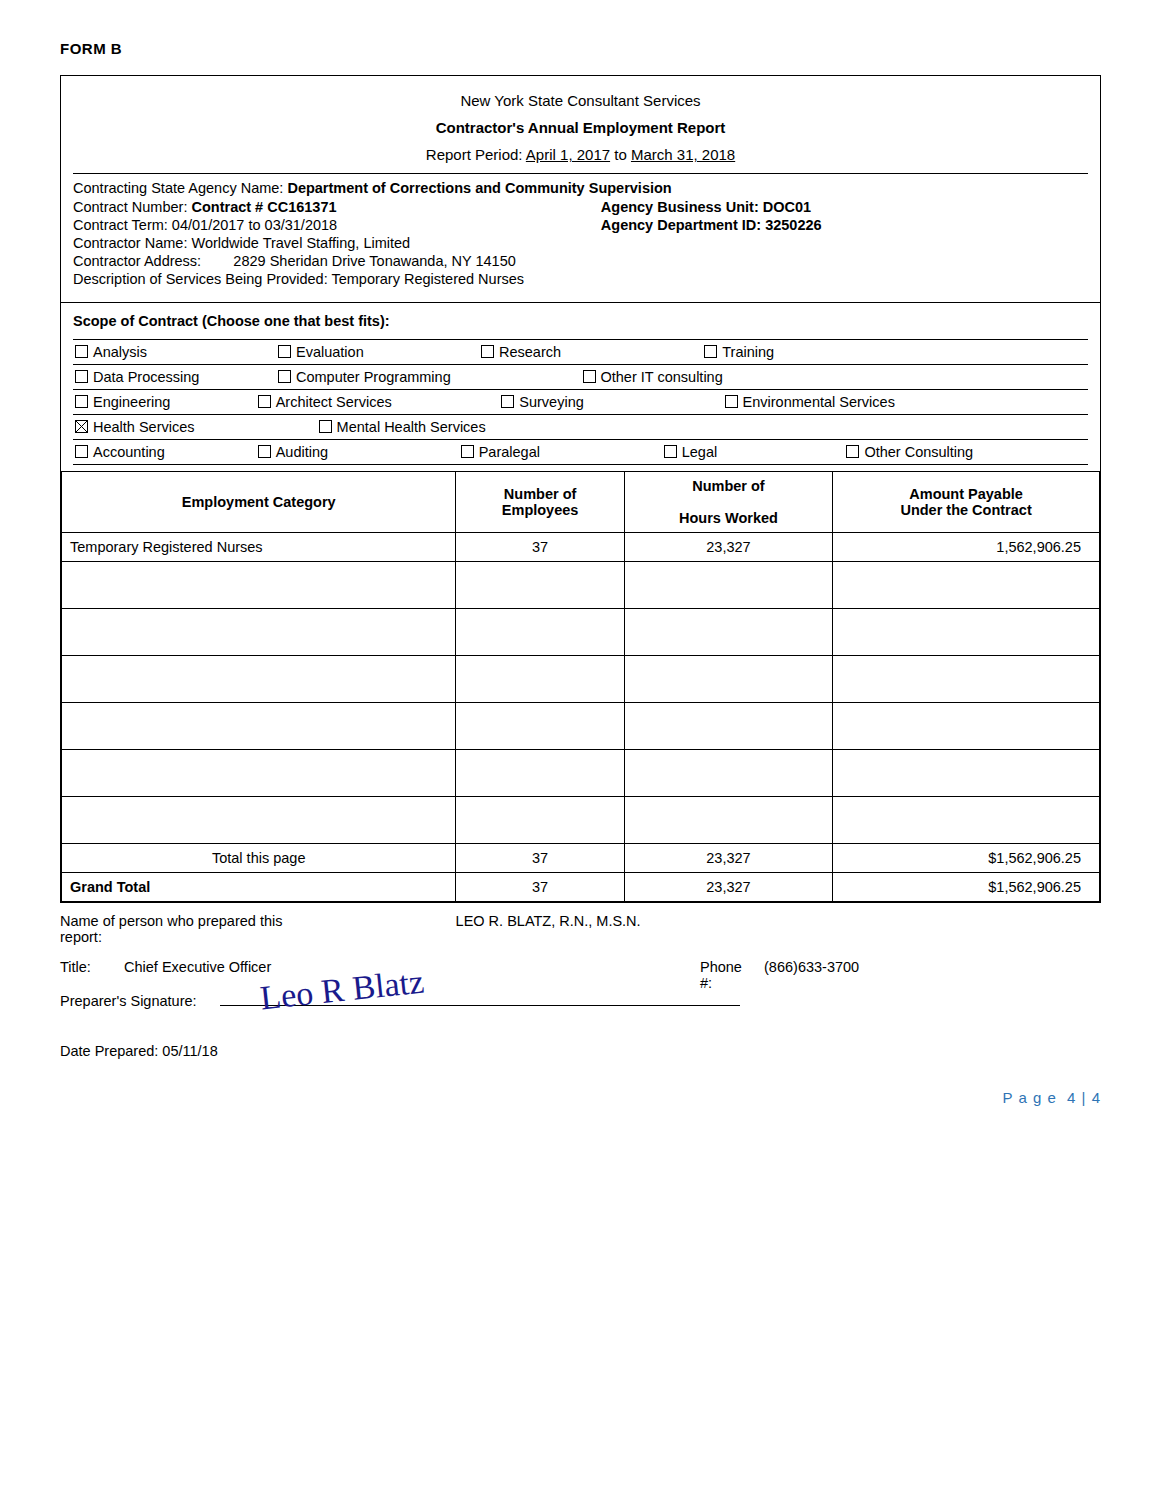FORM B
New York State Consultant Services
Contractor's Annual Employment Report
Report Period: April 1, 2017 to March 31, 2018
Contracting State Agency Name: Department of Corrections and Community Supervision
Contract Number: Contract # CC161371
Agency Business Unit: DOC01
Contract Term: 04/01/2017 to 03/31/2018
Agency Department ID: 3250226
Contractor Name: Worldwide Travel Staffing, Limited
Contractor Address: 2829 Sheridan Drive Tonawanda, NY 14150
Description of Services Being Provided: Temporary Registered Nurses
Scope of Contract (Choose one that best fits):
Analysis
Evaluation
Research
Training
Data Processing
Computer Programming
Other IT consulting
Engineering
Architect Services
Surveying
Environmental Services
Health Services
Mental Health Services
Accounting
Auditing
Paralegal
Legal
Other Consulting
| Employment Category | Number of Employees | Number of Hours Worked | Amount Payable Under the Contract |
| --- | --- | --- | --- |
| Temporary Registered Nurses | 37 | 23,327 | 1,562,906.25 |
| Total this page | 37 | 23,327 | $1,562,906.25 |
| Grand Total | 37 | 23,327 | $1,562,906.25 |
Name of person who prepared this
report:
LEO R. BLATZ, R.N., M.S.N.
Title: Chief Executive Officer Phone
#: (866)633-3700
Preparer's Signature: Leo R Blatz
Date Prepared: 05/11/18
P a g e 4 | 4